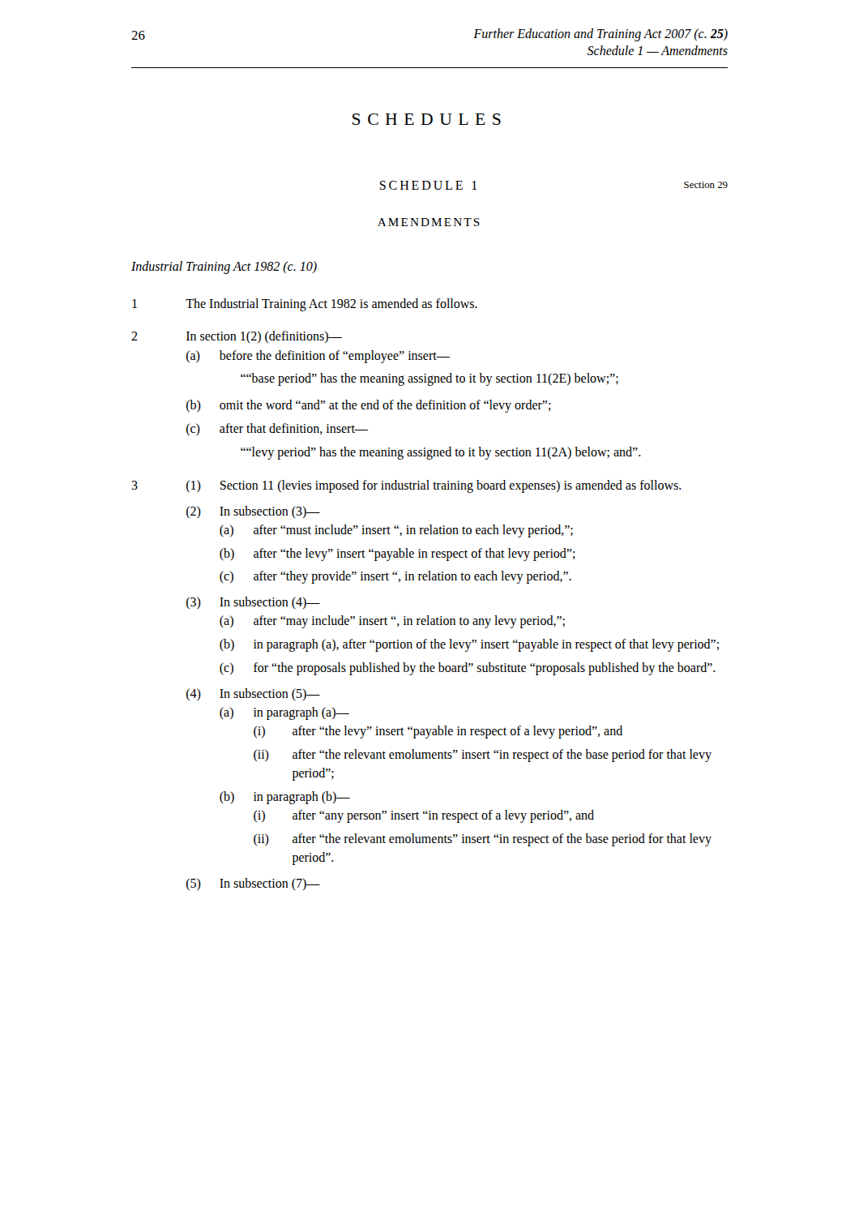26
Further Education and Training Act 2007 (c. 25)
Schedule 1 — Amendments
SCHEDULES
Section 29
SCHEDULE 1
AMENDMENTS
Industrial Training Act 1982 (c. 10)
1 The Industrial Training Act 1982 is amended as follows.
2 In section 1(2) (definitions)—
(a) before the definition of “employee” insert—
““base period” has the meaning assigned to it by section 11(2E) below;”;
(b) omit the word “and” at the end of the definition of “levy order”;
(c) after that definition, insert—
““levy period” has the meaning assigned to it by section 11(2A) below; and”.
3
(1) Section 11 (levies imposed for industrial training board expenses) is amended as follows.
(2) In subsection (3)—
(a) after “must include” insert “, in relation to each levy period,”;
(b) after “the levy” insert “payable in respect of that levy period”;
(c) after “they provide” insert “, in relation to each levy period,”.
(3) In subsection (4)—
(a) after “may include” insert “, in relation to any levy period,”;
(b) in paragraph (a), after “portion of the levy” insert “payable in respect of that levy period”;
(c) for “the proposals published by the board” substitute “proposals published by the board”.
(4) In subsection (5)—
(a) in paragraph (a)—
(i) after “the levy” insert “payable in respect of a levy period”, and
(ii) after “the relevant emoluments” insert “in respect of the base period for that levy period”;
(b) in paragraph (b)—
(i) after “any person” insert “in respect of a levy period”, and
(ii) after “the relevant emoluments” insert “in respect of the base period for that levy period”.
(5) In subsection (7)—